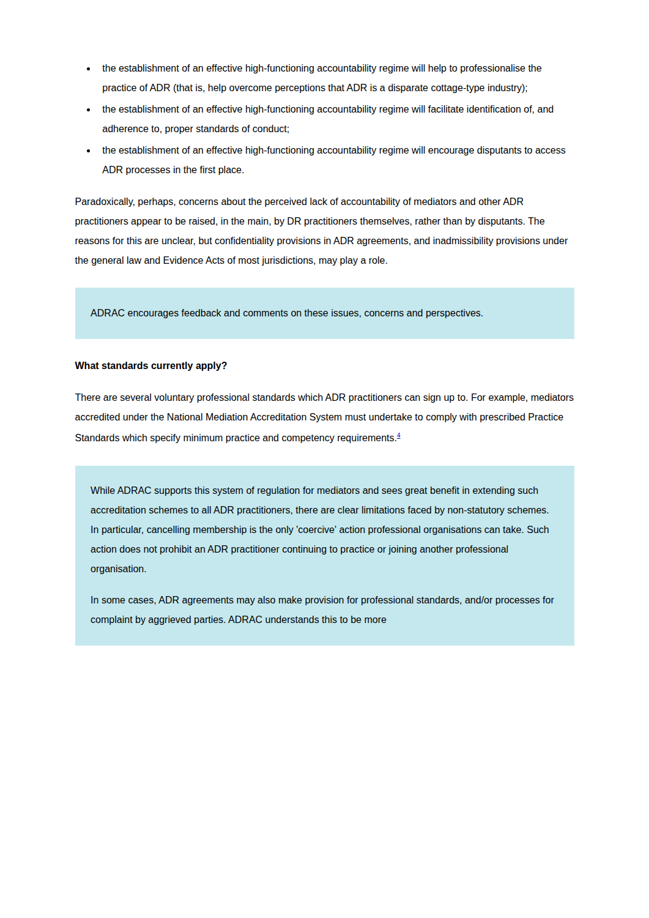the establishment of an effective high-functioning accountability regime will help to professionalise the practice of ADR (that is, help overcome perceptions that ADR is a disparate cottage-type industry);
the establishment of an effective high-functioning accountability regime will facilitate identification of, and adherence to, proper standards of conduct;
the establishment of an effective high-functioning accountability regime will encourage disputants to access ADR processes in the first place.
Paradoxically, perhaps, concerns about the perceived lack of accountability of mediators and other ADR practitioners appear to be raised, in the main, by DR practitioners themselves, rather than by disputants. The reasons for this are unclear, but confidentiality provisions in ADR agreements, and inadmissibility provisions under the general law and Evidence Acts of most jurisdictions, may play a role.
ADRAC encourages feedback and comments on these issues, concerns and perspectives.
What standards currently apply?
There are several voluntary professional standards which ADR practitioners can sign up to. For example, mediators accredited under the National Mediation Accreditation System must undertake to comply with prescribed Practice Standards which specify minimum practice and competency requirements.4
While ADRAC supports this system of regulation for mediators and sees great benefit in extending such accreditation schemes to all ADR practitioners, there are clear limitations faced by non-statutory schemes. In particular, cancelling membership is the only 'coercive' action professional organisations can take. Such action does not prohibit an ADR practitioner continuing to practice or joining another professional organisation.
In some cases, ADR agreements may also make provision for professional standards, and/or processes for complaint by aggrieved parties. ADRAC understands this to be more